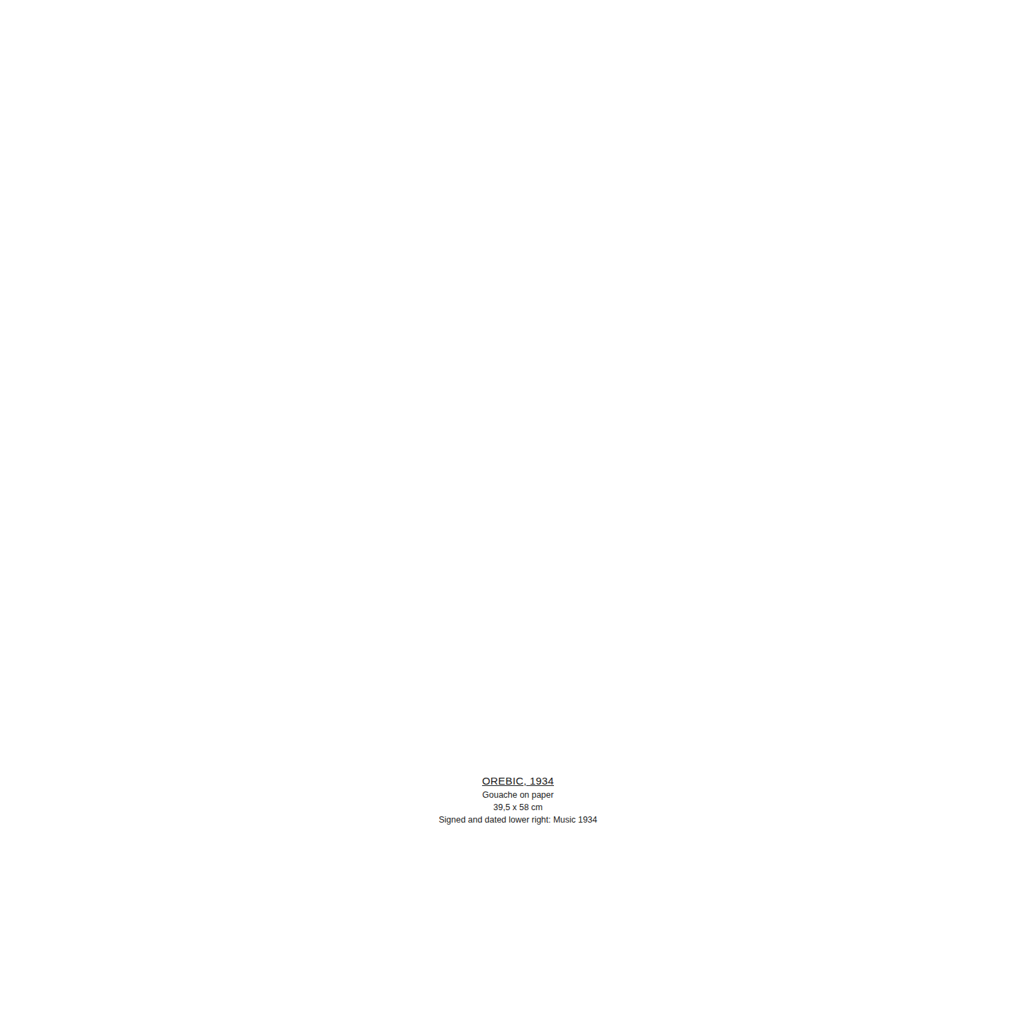OREBIC, 1934
Gouache on paper
39,5 x 58 cm
Signed and dated lower right: Music 1934